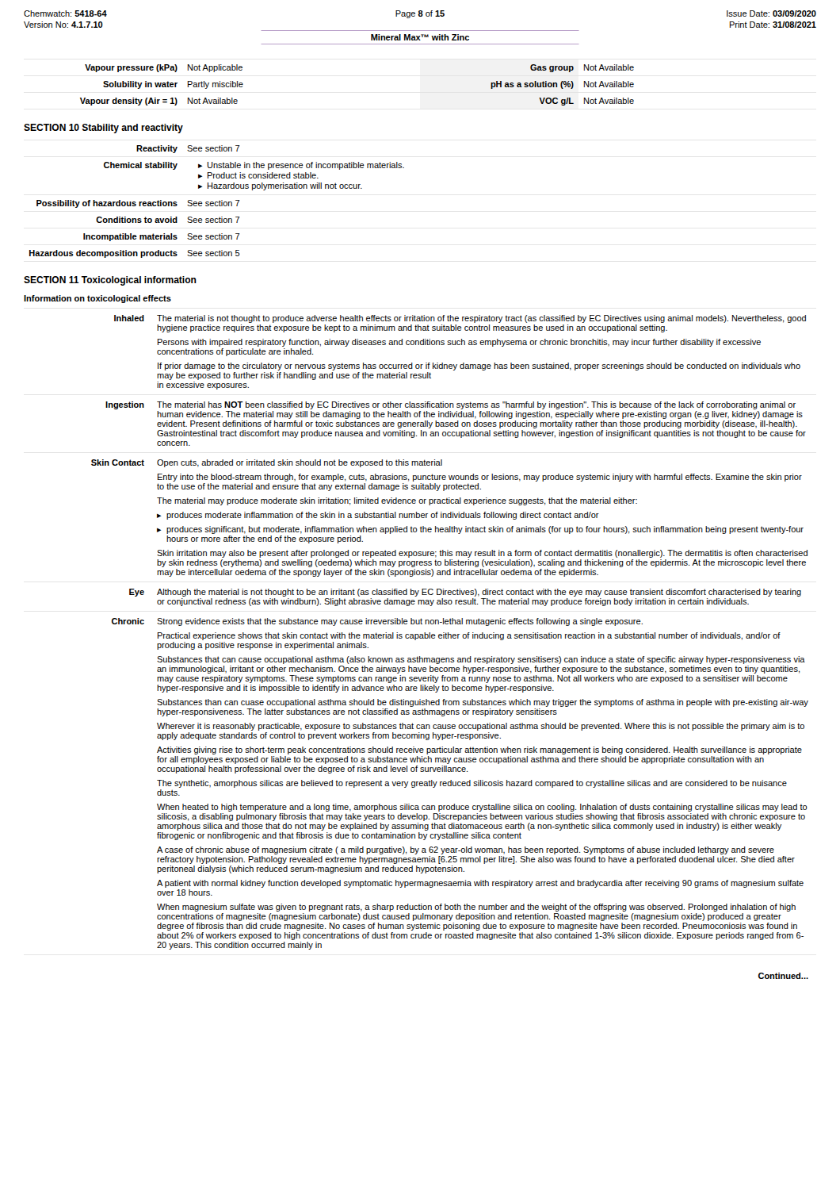| Chemwatch: 5418-64 | Page 8 of 15 | Issue Date: 03/09/2020 |
| Version No: 4.1.7.10 | | Print Date: 31/08/2021 |
Mineral Max™ with Zinc
| Vapour pressure (kPa) | Not Applicable | Gas group | Not Available |
| Solubility in water | Partly miscible | pH as a solution (%) | Not Available |
| Vapour density (Air = 1) | Not Available | VOC g/L | Not Available |
SECTION 10 Stability and reactivity
| Reactivity | See section 7 |
| Chemical stability | Unstable in the presence of incompatible materials. Product is considered stable. Hazardous polymerisation will not occur. |
| Possibility of hazardous reactions | See section 7 |
| Conditions to avoid | See section 7 |
| Incompatible materials | See section 7 |
| Hazardous decomposition products | See section 5 |
SECTION 11 Toxicological information
Information on toxicological effects
| Inhaled | The material is not thought to produce adverse health effects or irritation of the respiratory tract (as classified by EC Directives using animal models). Nevertheless, good hygiene practice requires that exposure be kept to a minimum and that suitable control measures be used in an occupational setting. Persons with impaired respiratory function, airway diseases and conditions such as emphysema or chronic bronchitis, may incur further disability if excessive concentrations of particulate are inhaled. If prior damage to the circulatory or nervous systems has occurred or if kidney damage has been sustained, proper screenings should be conducted on individuals who may be exposed to further risk if handling and use of the material result in excessive exposures. |
| Ingestion | The material has NOT been classified by EC Directives or other classification systems as "harmful by ingestion". This is because of the lack of corroborating animal or human evidence. The material may still be damaging to the health of the individual, following ingestion, especially where pre-existing organ (e.g liver, kidney) damage is evident. Present definitions of harmful or toxic substances are generally based on doses producing mortality rather than those producing morbidity (disease, ill-health). Gastrointestinal tract discomfort may produce nausea and vomiting. In an occupational setting however, ingestion of insignificant quantities is not thought to be cause for concern. |
| Skin Contact | Open cuts, abraded or irritated skin should not be exposed to this material Entry into the blood-stream through, for example, cuts, abrasions, puncture wounds or lesions, may produce systemic injury with harmful effects. Examine the skin prior to the use of the material and ensure that any external damage is suitably protected. The material may produce moderate skin irritation; limited evidence or practical experience suggests, that the material either: produces moderate inflammation of the skin in a substantial number of individuals following direct contact and/or produces significant, but moderate, inflammation when applied to the healthy intact skin of animals (for up to four hours), such inflammation being present twenty-four hours or more after the end of the exposure period. Skin irritation may also be present after prolonged or repeated exposure; this may result in a form of contact dermatitis (nonallergic). The dermatitis is often characterised by skin redness (erythema) and swelling (oedema) which may progress to blistering (vesiculation), scaling and thickening of the epidermis. At the microscopic level there may be intercellular oedema of the spongy layer of the skin (spongiosis) and intracellular oedema of the epidermis. |
| Eye | Although the material is not thought to be an irritant (as classified by EC Directives), direct contact with the eye may cause transient discomfort characterised by tearing or conjunctival redness (as with windburn). Slight abrasive damage may also result. The material may produce foreign body irritation in certain individuals. |
| Chronic | Strong evidence exists that the substance may cause irreversible but non-lethal mutagenic effects following a single exposure. Practical experience shows that skin contact with the material is capable either of inducing a sensitisation reaction in a substantial number of individuals, and/or of producing a positive response in experimental animals. Substances that can cause occupational asthma (also known as asthmagens and respiratory sensitisers) can induce a state of specific airway hyper-responsiveness via an immunological, irritant or other mechanism. Once the airways have become hyper-responsive, further exposure to the substance, sometimes even to tiny quantities, may cause respiratory symptoms. These symptoms can range in severity from a runny nose to asthma. Not all workers who are exposed to a sensitiser will become hyper-responsive and it is impossible to identify in advance who are likely to become hyper-responsive. Substances than can cuase occupational asthma should be distinguished from substances which may trigger the symptoms of asthma in people with pre-existing air-way hyper-responsiveness. The latter substances are not classified as asthmagens or respiratory sensitisers Wherever it is reasonably practicable, exposure to substances that can cause occupational asthma should be prevented. Where this is not possible the primary aim is to apply adequate standards of control to prevent workers from becoming hyper-responsive. Activities giving rise to short-term peak concentrations should receive particular attention when risk management is being considered. Health surveillance is appropriate for all employees exposed or liable to be exposed to a substance which may cause occupational asthma and there should be appropriate consultation with an occupational health professional over the degree of risk and level of surveillance. The synthetic, amorphous silicas are believed to represent a very greatly reduced silicosis hazard compared to crystalline silicas and are considered to be nuisance dusts. When heated to high temperature and a long time, amorphous silica can produce crystalline silica on cooling. Inhalation of dusts containing crystalline silicas may lead to silicosis, a disabling pulmonary fibrosis that may take years to develop. Discrepancies between various studies showing that fibrosis associated with chronic exposure to amorphous silica and those that do not may be explained by assuming that diatomaceous earth (a non-synthetic silica commonly used in industry) is either weakly fibrogenic or nonfibrogenic and that fibrosis is due to contamination by crystalline silica content A case of chronic abuse of magnesium citrate ( a mild purgative), by a 62 year-old woman, has been reported. Symptoms of abuse included lethargy and severe refractory hypotension. Pathology revealed extreme hypermagnesaemia [6.25 mmol per litre]. She also was found to have a perforated duodenal ulcer. She died after peritoneal dialysis (which reduced serum-magnesium and reduced hypotension. A patient with normal kidney function developed symptomatic hypermagnesaemia with respiratory arrest and bradycardia after receiving 90 grams of magnesium sulfate over 18 hours. When magnesium sulfate was given to pregnant rats, a sharp reduction of both the number and the weight of the offspring was observed. Prolonged inhalation of high concentrations of magnesite (magnesium carbonate) dust caused pulmonary deposition and retention. Roasted magnesite (magnesium oxide) produced a greater degree of fibrosis than did crude magnesite. No cases of human systemic poisoning due to exposure to magnesite have been recorded. Pneumoconiosis was found in about 2% of workers exposed to high concentrations of dust from crude or roasted magnesite that also contained 1-3% silicon dioxide. Exposure periods ranged from 6-20 years. This condition occurred mainly in |
Continued...